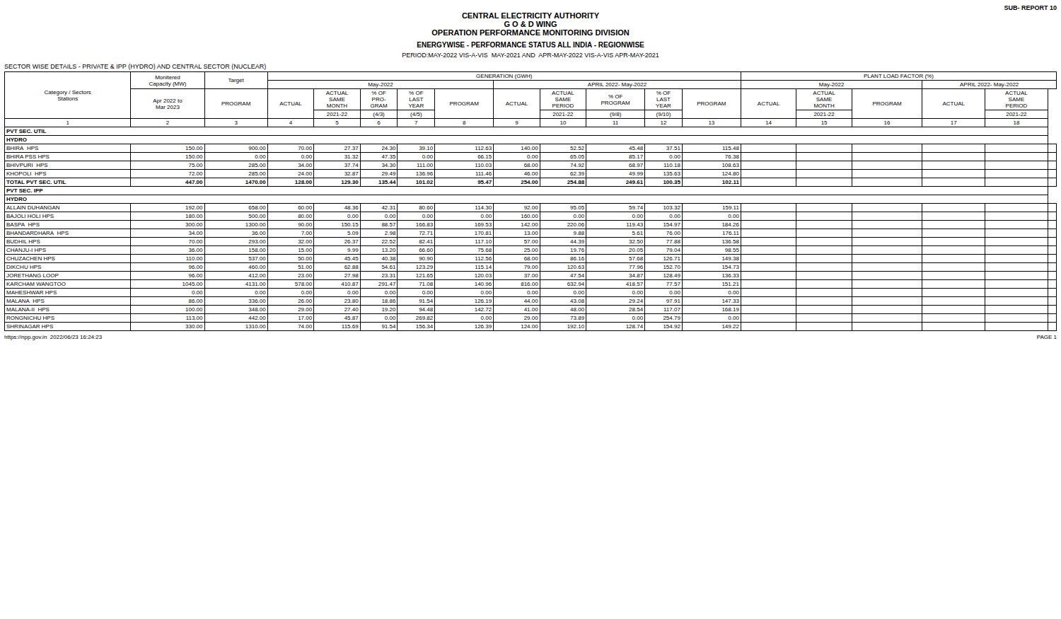SUB- REPORT 10
CENTRAL ELECTRICITY AUTHORITY
G O & D WING
OPERATION PERFORMANCE MONITORING DIVISION
ENERGYWISE - PERFORMANCE STATUS ALL INDIA - REGIONWISE
PERIOD:MAY-2022 VIS-A-VIS MAY-2021 AND APR-MAY-2022 VIS-A-VIS APR-MAY-2021
SECTOR WISE DETAILS - PRIVATE & IPP (HYDRO) AND CENTRAL SECTOR (NUCLEAR)
| Category / Sectors Stations | Monitered Capacity (MW) | Target | GENERATION (GWH) | PLANT LOAD FACTOR (%) |
| --- | --- | --- | --- | --- |
| May-2022 | APRIL 2022- May-2022 | May-2022 | APRIL 2022- May-2022 |
| Apr 2022 to Mar 2023 | PROGRAM | ACTUAL | ACTUAL SAME MONTH | % OF PRO- GRAM | % OF LAST YEAR | PROGRAM | ACTUAL | ACTUAL SAME PERIOD | % OF PROGRAM | % OF LAST YEAR | PROGRAM | ACTUAL | ACTUAL SAME MONTH | PROGRAM | ACTUAL | ACTUAL SAME PERIOD |
| 2021-22 | (4/3) | (4/5) | 2021-22 | (9/8) | (9/10) | 2021-22 | 2021-22 |
| 1 | 2 | 3 | 4 | 5 | 6 | 7 | 8 | 9 | 10 | 11 | 12 | 13 | 14 | 15 | 16 | 17 | 18 |
| PVT SEC. UTIL |
| HYDRO |
| BHIRA HPS | 150.00 | 900.00 | 70.00 | 27.37 | 24.30 | 39.10 | 112.63 | 140.00 | 52.52 | 45.48 | 37.51 | 115.48 | | | | | | |
| BHIRA PSS HPS | 150.00 | 0.00 | 0.00 | 31.32 | 47.35 | 0.00 | 66.15 | 0.00 | 65.05 | 85.17 | 0.00 | 76.38 | | | | | | |
| BHIVPURI HPS | 75.00 | 285.00 | 34.00 | 37.74 | 34.30 | 111.00 | 110.03 | 68.00 | 74.92 | 68.97 | 110.18 | 108.63 | | | | | | |
| KHOPOLI HPS | 72.00 | 285.00 | 24.00 | 32.87 | 29.49 | 136.96 | 111.46 | 46.00 | 62.39 | 49.99 | 135.63 | 124.80 | | | | | | |
| TOTAL PVT SEC. UTIL | 447.00 | 1470.00 | 128.00 | 129.30 | 135.44 | 101.02 | 95.47 | 254.00 | 254.88 | 249.61 | 100.35 | 102.11 | | | | | | |
| PVT SEC. IPP |
| HYDRO |
| ALLAIN DUHANGAN | 192.00 | 658.00 | 60.00 | 48.36 | 42.31 | 80.60 | 114.30 | 92.00 | 95.05 | 59.74 | 103.32 | 159.11 | | | | | | |
| BAJOLI HOLI HPS | 180.00 | 500.00 | 80.00 | 0.00 | 0.00 | 0.00 | 0.00 | 160.00 | 0.00 | 0.00 | 0.00 | 0.00 | | | | | | |
| BASPA HPS | 300.00 | 1300.00 | 90.00 | 150.15 | 88.57 | 166.83 | 169.53 | 142.00 | 220.06 | 119.43 | 154.97 | 184.26 | | | | | | |
| BHANDARDHARA HPS | 34.00 | 36.00 | 7.00 | 5.09 | 2.98 | 72.71 | 170.81 | 13.00 | 9.88 | 5.61 | 76.00 | 176.11 | | | | | | |
| BUDHIL HPS | 70.00 | 293.00 | 32.00 | 26.37 | 22.52 | 82.41 | 117.10 | 57.00 | 44.39 | 32.50 | 77.88 | 136.58 | | | | | | |
| CHANJU-I HPS | 36.00 | 158.00 | 15.00 | 9.99 | 13.20 | 66.60 | 75.68 | 25.00 | 19.76 | 20.05 | 79.04 | 98.55 | | | | | | |
| CHUZACHEN HPS | 110.00 | 537.00 | 50.00 | 45.45 | 40.38 | 90.90 | 112.56 | 68.00 | 86.16 | 57.68 | 126.71 | 149.38 | | | | | | |
| DIKCHU HPS | 96.00 | 460.00 | 51.00 | 62.88 | 54.61 | 123.29 | 115.14 | 79.00 | 120.63 | 77.96 | 152.70 | 154.73 | | | | | | |
| JORETHANG LOOP | 96.00 | 412.00 | 23.00 | 27.98 | 23.31 | 121.65 | 120.03 | 37.00 | 47.54 | 34.87 | 128.49 | 136.33 | | | | | | |
| KARCHAM WANGTOO | 1045.00 | 4131.00 | 578.00 | 410.87 | 291.47 | 71.08 | 140.96 | 816.00 | 632.94 | 418.57 | 77.57 | 151.21 | | | | | | |
| MAHESHWAR HPS | 0.00 | 0.00 | 0.00 | 0.00 | 0.00 | 0.00 | 0.00 | 0.00 | 0.00 | 0.00 | 0.00 | 0.00 | | | | | | |
| MALANA HPS | 86.00 | 336.00 | 26.00 | 23.80 | 18.86 | 91.54 | 126.19 | 44.00 | 43.08 | 29.24 | 97.91 | 147.33 | | | | | | |
| MALANA-II HPS | 100.00 | 348.00 | 29.00 | 27.40 | 19.20 | 94.48 | 142.72 | 41.00 | 48.00 | 28.54 | 117.07 | 168.19 | | | | | | |
| RONGNICHU HPS | 113.00 | 442.00 | 17.00 | 45.87 | 0.00 | 269.82 | 0.00 | 29.00 | 73.89 | 0.00 | 254.79 | 0.00 | | | | | | |
| SHRINAGAR HPS | 330.00 | 1310.00 | 74.00 | 115.69 | 91.54 | 156.34 | 126.39 | 124.00 | 192.10 | 128.74 | 154.92 | 149.22 | | | | | | |
https://npp.gov.in 2022/06/23 16:24:23
PAGE 1